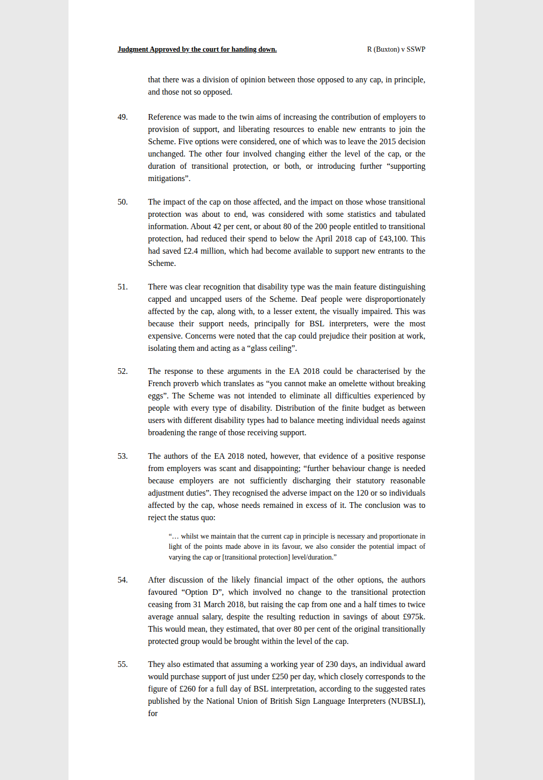Judgment Approved by the court for handing down. R (Buxton) v SSWP
that there was a division of opinion between those opposed to any cap, in principle, and those not so opposed.
Reference was made to the twin aims of increasing the contribution of employers to provision of support, and liberating resources to enable new entrants to join the Scheme. Five options were considered, one of which was to leave the 2015 decision unchanged. The other four involved changing either the level of the cap, or the duration of transitional protection, or both, or introducing further “supporting mitigations”.
The impact of the cap on those affected, and the impact on those whose transitional protection was about to end, was considered with some statistics and tabulated information. About 42 per cent, or about 80 of the 200 people entitled to transitional protection, had reduced their spend to below the April 2018 cap of £43,100. This had saved £2.4 million, which had become available to support new entrants to the Scheme.
There was clear recognition that disability type was the main feature distinguishing capped and uncapped users of the Scheme. Deaf people were disproportionately affected by the cap, along with, to a lesser extent, the visually impaired. This was because their support needs, principally for BSL interpreters, were the most expensive. Concerns were noted that the cap could prejudice their position at work, isolating them and acting as a “glass ceiling”.
The response to these arguments in the EA 2018 could be characterised by the French proverb which translates as “you cannot make an omelette without breaking eggs”. The Scheme was not intended to eliminate all difficulties experienced by people with every type of disability. Distribution of the finite budget as between users with different disability types had to balance meeting individual needs against broadening the range of those receiving support.
The authors of the EA 2018 noted, however, that evidence of a positive response from employers was scant and disappointing; “further behaviour change is needed because employers are not sufficiently discharging their statutory reasonable adjustment duties”. They recognised the adverse impact on the 120 or so individuals affected by the cap, whose needs remained in excess of it. The conclusion was to reject the status quo:
“… whilst we maintain that the current cap in principle is necessary and proportionate in light of the points made above in its favour, we also consider the potential impact of varying the cap or [transitional protection] level/duration.”
After discussion of the likely financial impact of the other options, the authors favoured “Option D”, which involved no change to the transitional protection ceasing from 31 March 2018, but raising the cap from one and a half times to twice average annual salary, despite the resulting reduction in savings of about £975k. This would mean, they estimated, that over 80 per cent of the original transitionally protected group would be brought within the level of the cap.
They also estimated that assuming a working year of 230 days, an individual award would purchase support of just under £250 per day, which closely corresponds to the figure of £260 for a full day of BSL interpretation, according to the suggested rates published by the National Union of British Sign Language Interpreters (NUBSLI), for